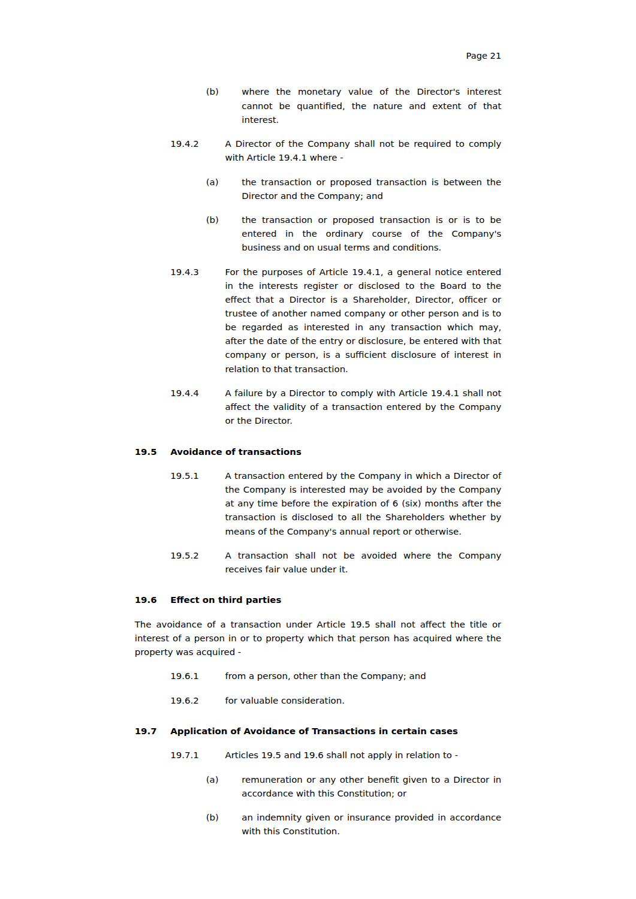Page 21
(b)
where the monetary value of the Director's interest cannot be quantified, the nature and extent of that interest.
19.4.2
A Director of the Company shall not be required to comply with Article 19.4.1 where -
(a)
the transaction or proposed transaction is between the Director and the Company; and
(b)
the transaction or proposed transaction is or is to be entered in the ordinary course of the Company's business and on usual terms and conditions.
19.4.3
For the purposes of Article 19.4.1, a general notice entered in the interests register or disclosed to the Board to the effect that a Director is a Shareholder, Director, officer or trustee of another named company or other person and is to be regarded as interested in any transaction which may, after the date of the entry or disclosure, be entered with that company or person, is a sufficient disclosure of interest in relation to that transaction.
19.4.4
A failure by a Director to comply with Article 19.4.1 shall not affect the validity of a transaction entered by the Company or the Director.
19.5 Avoidance of transactions
19.5.1
A transaction entered by the Company in which a Director of the Company is interested may be avoided by the Company at any time before the expiration of 6 (six) months after the transaction is disclosed to all the Shareholders whether by means of the Company's annual report or otherwise.
19.5.2
A transaction shall not be avoided where the Company receives fair value under it.
19.6 Effect on third parties
The avoidance of a transaction under Article 19.5 shall not affect the title or interest of a person in or to property which that person has acquired where the property was acquired -
19.6.1
from a person, other than the Company; and
19.6.2
for valuable consideration.
19.7 Application of Avoidance of Transactions in certain cases
19.7.1
Articles 19.5 and 19.6 shall not apply in relation to -
(a)
remuneration or any other benefit given to a Director in accordance with this Constitution; or
(b)
an indemnity given or insurance provided in accordance with this Constitution.